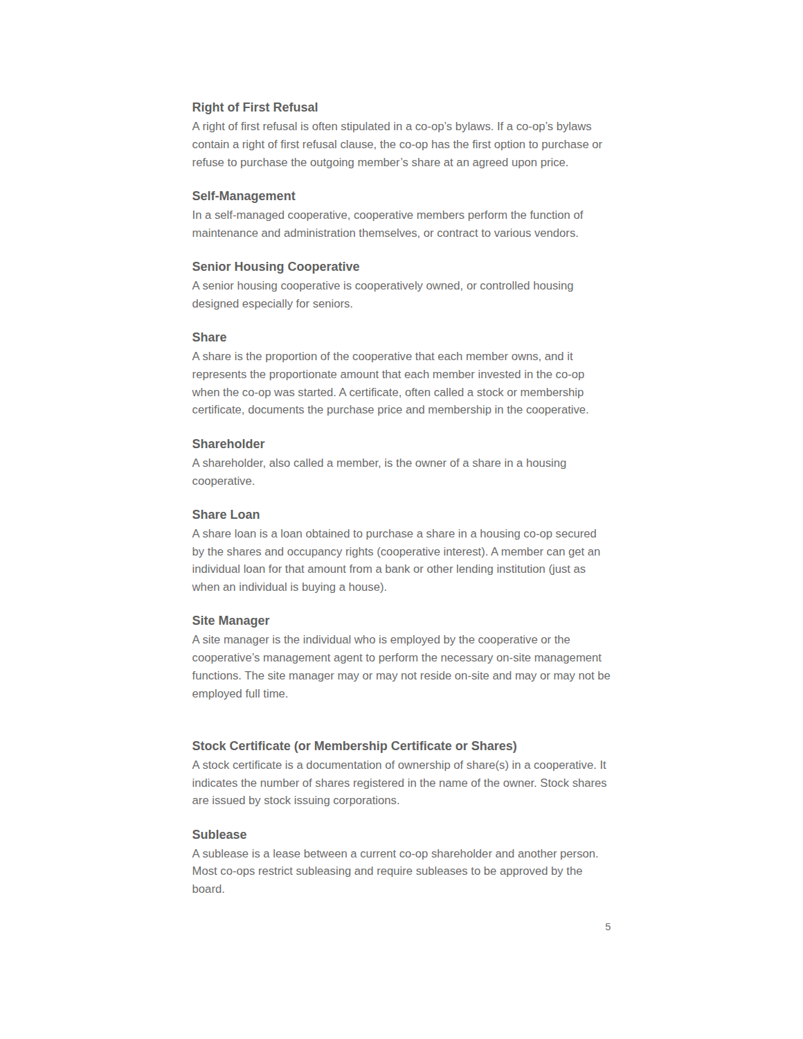Right of First Refusal
A right of first refusal is often stipulated in a co-op’s bylaws. If a co-op’s bylaws contain a right of first refusal clause, the co-op has the first option to purchase or refuse to purchase the outgoing member’s share at an agreed upon price.
Self-Management
In a self-managed cooperative, cooperative members perform the function of maintenance and administration themselves, or contract to various vendors.
Senior Housing Cooperative
A senior housing cooperative is cooperatively owned, or controlled housing designed especially for seniors.
Share
A share is the proportion of the cooperative that each member owns, and it represents the proportionate amount that each member invested in the co-op when the co-op was started. A certificate, often called a stock or membership certificate, documents the purchase price and membership in the cooperative.
Shareholder
A shareholder, also called a member, is the owner of a share in a housing cooperative.
Share Loan
A share loan is a loan obtained to purchase a share in a housing co-op secured by the shares and occupancy rights (cooperative interest). A member can get an individual loan for that amount from a bank or other lending institution (just as when an individual is buying a house).
Site Manager
A site manager is the individual who is employed by the cooperative or the cooperative’s management agent to perform the necessary on-site management functions. The site manager may or may not reside on-site and may or may not be employed full time.
Stock Certificate (or Membership Certificate or Shares)
A stock certificate is a documentation of ownership of share(s) in a cooperative. It indicates the number of shares registered in the name of the owner. Stock shares are issued by stock issuing corporations.
Sublease
A sublease is a lease between a current co-op shareholder and another person. Most co-ops restrict subleasing and require subleases to be approved by the board.
5